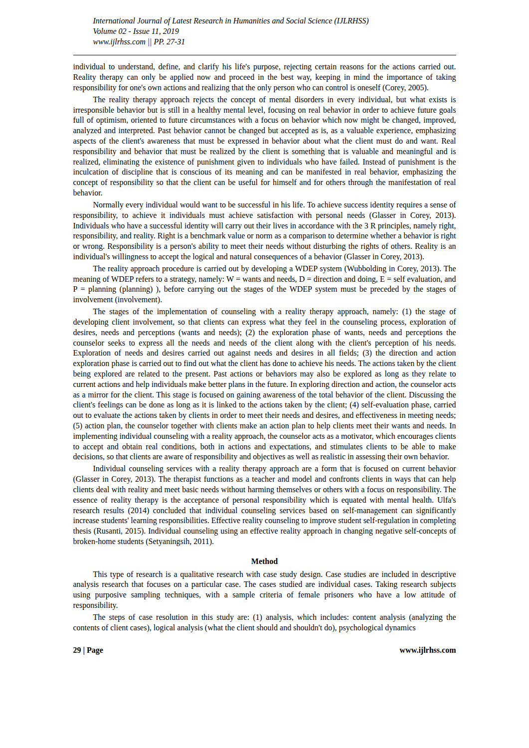International Journal of Latest Research in Humanities and Social Science (IJLRHSS)
Volume 02 - Issue 11, 2019
www.ijlrhss.com || PP. 27-31
individual to understand, define, and clarify his life's purpose, rejecting certain reasons for the actions carried out. Reality therapy can only be applied now and proceed in the best way, keeping in mind the importance of taking responsibility for one's own actions and realizing that the only person who can control is oneself (Corey, 2005).
The reality therapy approach rejects the concept of mental disorders in every individual, but what exists is irresponsible behavior but is still in a healthy mental level, focusing on real behavior in order to achieve future goals full of optimism, oriented to future circumstances with a focus on behavior which now might be changed, improved, analyzed and interpreted. Past behavior cannot be changed but accepted as is, as a valuable experience, emphasizing aspects of the client's awareness that must be expressed in behavior about what the client must do and want. Real responsibility and behavior that must be realized by the client is something that is valuable and meaningful and is realized, eliminating the existence of punishment given to individuals who have failed. Instead of punishment is the inculcation of discipline that is conscious of its meaning and can be manifested in real behavior, emphasizing the concept of responsibility so that the client can be useful for himself and for others through the manifestation of real behavior.
Normally every individual would want to be successful in his life. To achieve success identity requires a sense of responsibility, to achieve it individuals must achieve satisfaction with personal needs (Glasser in Corey, 2013). Individuals who have a successful identity will carry out their lives in accordance with the 3 R principles, namely right, responsibility, and reality. Right is a benchmark value or norm as a comparison to determine whether a behavior is right or wrong. Responsibility is a person's ability to meet their needs without disturbing the rights of others. Reality is an individual's willingness to accept the logical and natural consequences of a behavior (Glasser in Corey, 2013).
The reality approach procedure is carried out by developing a WDEP system (Wubbolding in Corey, 2013). The meaning of WDEP refers to a strategy, namely: W = wants and needs, D = direction and doing, E = self evaluation, and P = planning (planning) ), before carrying out the stages of the WDEP system must be preceded by the stages of involvement (involvement).
The stages of the implementation of counseling with a reality therapy approach, namely: (1) the stage of developing client involvement, so that clients can express what they feel in the counseling process, exploration of desires, needs and perceptions (wants and needs); (2) the exploration phase of wants, needs and perceptions the counselor seeks to express all the needs and needs of the client along with the client's perception of his needs. Exploration of needs and desires carried out against needs and desires in all fields; (3) the direction and action exploration phase is carried out to find out what the client has done to achieve his needs. The actions taken by the client being explored are related to the present. Past actions or behaviors may also be explored as long as they relate to current actions and help individuals make better plans in the future. In exploring direction and action, the counselor acts as a mirror for the client. This stage is focused on gaining awareness of the total behavior of the client. Discussing the client's feelings can be done as long as it is linked to the actions taken by the client; (4) self-evaluation phase, carried out to evaluate the actions taken by clients in order to meet their needs and desires, and effectiveness in meeting needs; (5) action plan, the counselor together with clients make an action plan to help clients meet their wants and needs. In implementing individual counseling with a reality approach, the counselor acts as a motivator, which encourages clients to accept and obtain real conditions, both in actions and expectations, and stimulates clients to be able to make decisions, so that clients are aware of responsibility and objectives as well as realistic in assessing their own behavior.
Individual counseling services with a reality therapy approach are a form that is focused on current behavior (Glasser in Corey, 2013). The therapist functions as a teacher and model and confronts clients in ways that can help clients deal with reality and meet basic needs without harming themselves or others with a focus on responsibility. The essence of reality therapy is the acceptance of personal responsibility which is equated with mental health. Ulfa's research results (2014) concluded that individual counseling services based on self-management can significantly increase students' learning responsibilities. Effective reality counseling to improve student self-regulation in completing thesis (Rusanti, 2015). Individual counseling using an effective reality approach in changing negative self-concepts of broken-home students (Setyaningsih, 2011).
Method
This type of research is a qualitative research with case study design. Case studies are included in descriptive analysis research that focuses on a particular case. The cases studied are individual cases. Taking research subjects using purposive sampling techniques, with a sample criteria of female prisoners who have a low attitude of responsibility.
The steps of case resolution in this study are: (1) analysis, which includes: content analysis (analyzing the contents of client cases), logical analysis (what the client should and shouldn't do), psychological dynamics
29 | Page www.ijlrhss.com